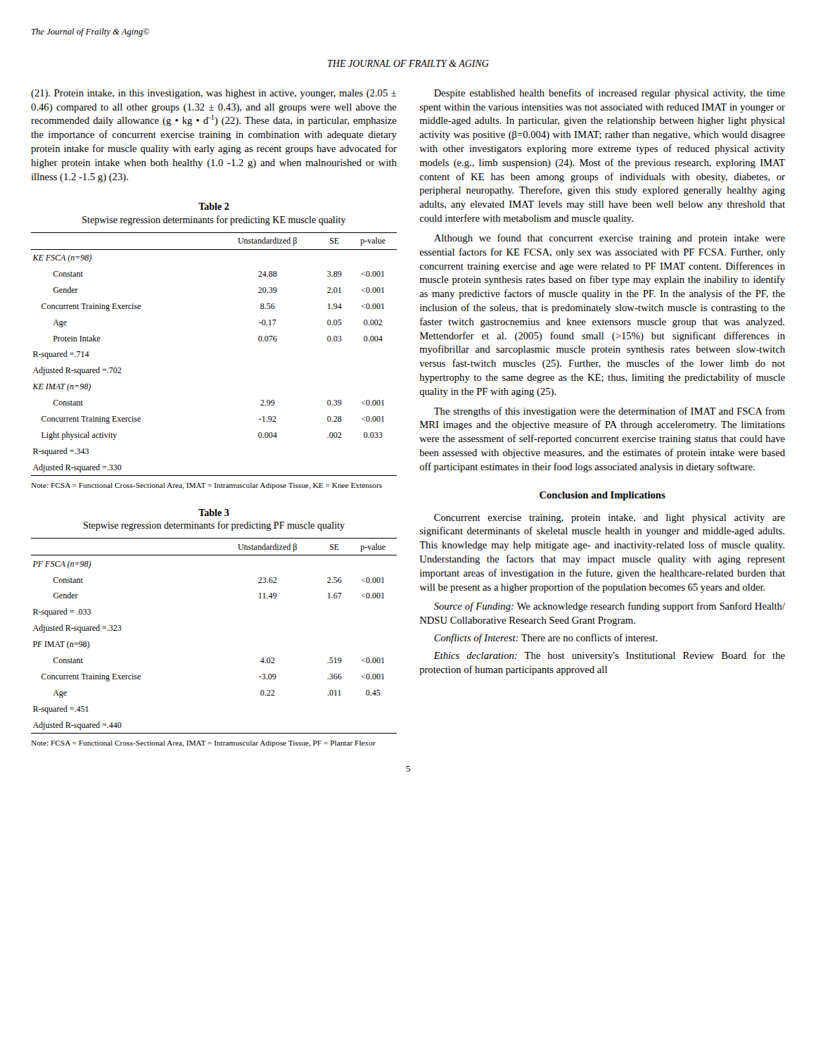The Journal of Frailty & Aging©
THE JOURNAL OF FRAILTY & AGING
(21). Protein intake, in this investigation, was highest in active, younger, males (2.05 ± 0.46) compared to all other groups (1.32 ± 0.43), and all groups were well above the recommended daily allowance (g • kg • d-1) (22). These data, in particular, emphasize the importance of concurrent exercise training in combination with adequate dietary protein intake for muscle quality with early aging as recent groups have advocated for higher protein intake when both healthy (1.0 -1.2 g) and when malnourished or with illness (1.2 -1.5 g) (23).
Table 2 Stepwise regression determinants for predicting KE muscle quality
| | Unstandardized β | SE | p-value |
| --- | --- | --- | --- |
| KE FSCA (n=98) |
| Constant | 24.88 | 3.89 | <0.001 |
| Gender | 20.39 | 2.01 | <0.001 |
| Concurrent Training Exercise | 8.56 | 1.94 | <0.001 |
| Age | -0.17 | 0.05 | 0.002 |
| Protein Intake | 0.076 | 0.03 | 0.004 |
| R-squared =.714 |
| Adjusted R-squared =.702 |
| KE IMAT (n=98) |
| Constant | 2.99 | 0.39 | <0.001 |
| Concurrent Training Exercise | -1.92 | 0.28 | <0.001 |
| Light physical activity | 0.004 | .002 | 0.033 |
| R-squared =.343 |
| Adjusted R-squared =.330 |
Note: FCSA = Functional Cross-Sectional Area, IMAT = Intramuscular Adipose Tissue, KE = Knee Extensors
Table 3 Stepwise regression determinants for predicting PF muscle quality
| | Unstandardized β | SE | p-value |
| --- | --- | --- | --- |
| PF FSCA (n=98) |
| Constant | 23.62 | 2.56 | <0.001 |
| Gender | 11.49 | 1.67 | <0.001 |
| R-squared = .033 |
| Adjusted R-squared =.323 |
| PF IMAT (n=98) |
| Constant | 4.02 | .519 | <0.001 |
| Concurrent Training Exercise | -3.09 | .366 | <0.001 |
| Age | 0.22 | .011 | 0.45 |
| R-squared =.451 |
| Adjusted R-squared =.440 |
Note: FCSA = Functional Cross-Sectional Area, IMAT = Intramuscular Adipose Tissue, PF = Plantar Flexor
Despite established health benefits of increased regular physical activity, the time spent within the various intensities was not associated with reduced IMAT in younger or middle-aged adults. In particular, given the relationship between higher light physical activity was positive (β=0.004) with IMAT; rather than negative, which would disagree with other investigators exploring more extreme types of reduced physical activity models (e.g., limb suspension) (24). Most of the previous research, exploring IMAT content of KE has been among groups of individuals with obesity, diabetes, or peripheral neuropathy. Therefore, given this study explored generally healthy aging adults, any elevated IMAT levels may still have been well below any threshold that could interfere with metabolism and muscle quality.
Although we found that concurrent exercise training and protein intake were essential factors for KE FCSA, only sex was associated with PF FCSA. Further, only concurrent training exercise and age were related to PF IMAT content. Differences in muscle protein synthesis rates based on fiber type may explain the inability to identify as many predictive factors of muscle quality in the PF. In the analysis of the PF, the inclusion of the soleus, that is predominately slow-twitch muscle is contrasting to the faster twitch gastrocnemius and knee extensors muscle group that was analyzed. Mettendorfer et al. (2005) found small (>15%) but significant differences in myofibrillar and sarcoplasmic muscle protein synthesis rates between slow-twitch versus fast-twitch muscles (25). Further, the muscles of the lower limb do not hypertrophy to the same degree as the KE; thus, limiting the predictability of muscle quality in the PF with aging (25).
The strengths of this investigation were the determination of IMAT and FSCA from MRI images and the objective measure of PA through accelerometry. The limitations were the assessment of self-reported concurrent exercise training status that could have been assessed with objective measures, and the estimates of protein intake were based off participant estimates in their food logs associated analysis in dietary software.
Conclusion and Implications
Concurrent exercise training, protein intake, and light physical activity are significant determinants of skeletal muscle health in younger and middle-aged adults. This knowledge may help mitigate age- and inactivity-related loss of muscle quality. Understanding the factors that may impact muscle quality with aging represent important areas of investigation in the future, given the healthcare-related burden that will be present as a higher proportion of the population becomes 65 years and older.
Source of Funding: We acknowledge research funding support from Sanford Health/ NDSU Collaborative Research Seed Grant Program.
Conflicts of Interest: There are no conflicts of interest.
Ethics declaration: The host university's Institutional Review Board for the protection of human participants approved all
5